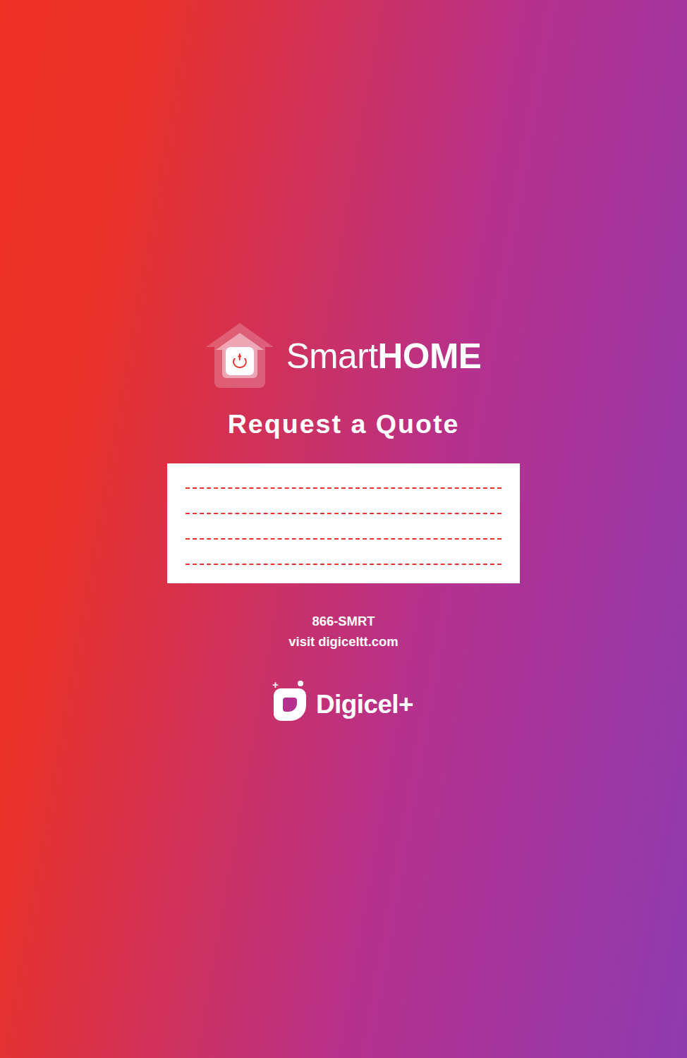Smart HOME
Request a Quote
866-SMRT
visit digiceltt.com
+
Digicel+